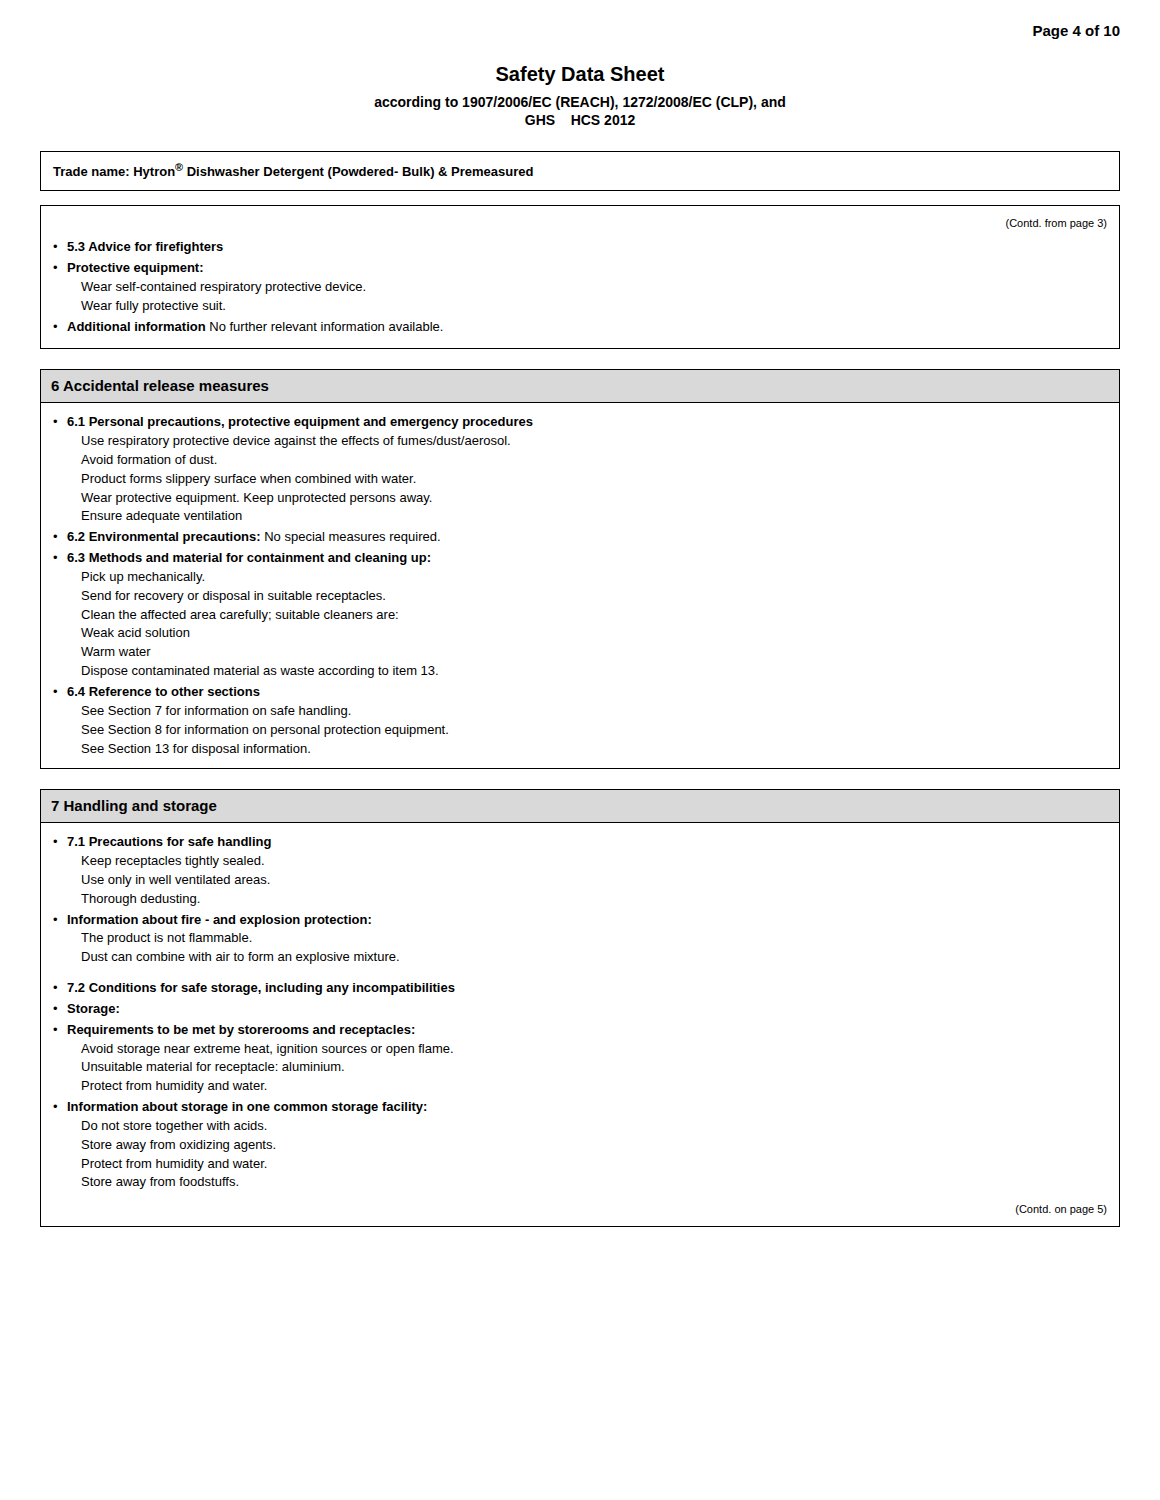Page 4 of 10
Safety Data Sheet
according to 1907/2006/EC (REACH), 1272/2008/EC (CLP), and
GHS HCS 2012
Trade name: Hytron® Dishwasher Detergent (Powdered- Bulk) & Premeasured
(Contd. from page 3)
5.3 Advice for firefighters
Protective equipment:
Wear self-contained respiratory protective device.
Wear fully protective suit.
Additional information No further relevant information available.
6 Accidental release measures
6.1 Personal precautions, protective equipment and emergency procedures
Use respiratory protective device against the effects of fumes/dust/aerosol.
Avoid formation of dust.
Product forms slippery surface when combined with water.
Wear protective equipment. Keep unprotected persons away.
Ensure adequate ventilation
6.2 Environmental precautions: No special measures required.
6.3 Methods and material for containment and cleaning up:
Pick up mechanically.
Send for recovery or disposal in suitable receptacles.
Clean the affected area carefully; suitable cleaners are:
Weak acid solution
Warm water
Dispose contaminated material as waste according to item 13.
6.4 Reference to other sections
See Section 7 for information on safe handling.
See Section 8 for information on personal protection equipment.
See Section 13 for disposal information.
7 Handling and storage
7.1 Precautions for safe handling
Keep receptacles tightly sealed.
Use only in well ventilated areas.
Thorough dedusting.
Information about fire - and explosion protection:
The product is not flammable.
Dust can combine with air to form an explosive mixture.
7.2 Conditions for safe storage, including any incompatibilities
Storage:
Requirements to be met by storerooms and receptacles:
Avoid storage near extreme heat, ignition sources or open flame.
Unsuitable material for receptacle: aluminium.
Protect from humidity and water.
Information about storage in one common storage facility:
Do not store together with acids.
Store away from oxidizing agents.
Protect from humidity and water.
Store away from foodstuffs.
(Contd. on page 5)